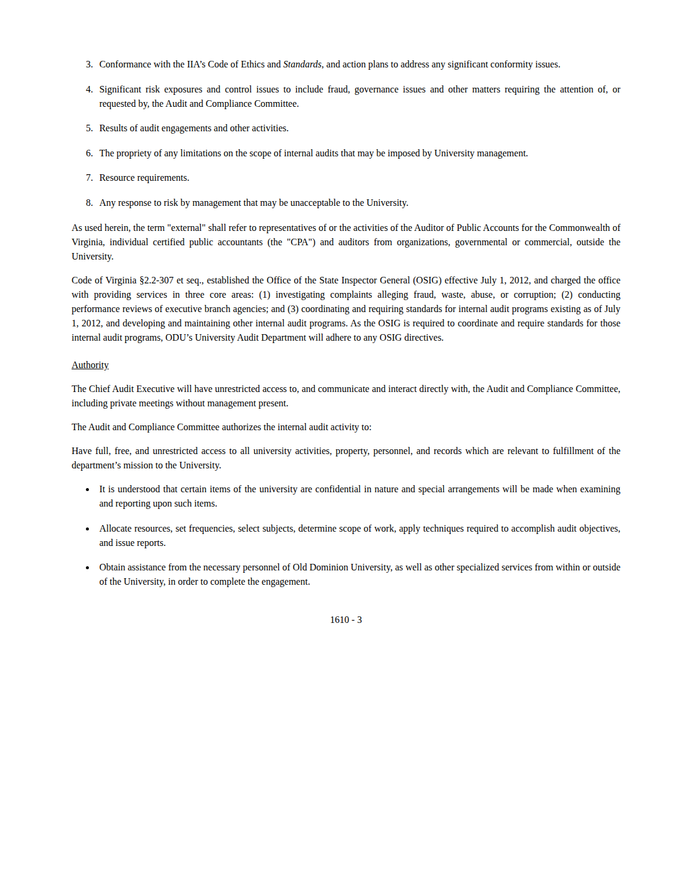Conformance with the IIA’s Code of Ethics and Standards, and action plans to address any significant conformity issues.
Significant risk exposures and control issues to include fraud, governance issues and other matters requiring the attention of, or requested by, the Audit and Compliance Committee.
Results of audit engagements and other activities.
The propriety of any limitations on the scope of internal audits that may be imposed by University management.
Resource requirements.
Any response to risk by management that may be unacceptable to the University.
As used herein, the term "external" shall refer to representatives of or the activities of the Auditor of Public Accounts for the Commonwealth of Virginia, individual certified public accountants (the "CPA") and auditors from organizations, governmental or commercial, outside the University.
Code of Virginia §2.2-307 et seq., established the Office of the State Inspector General (OSIG) effective July 1, 2012, and charged the office with providing services in three core areas: (1) investigating complaints alleging fraud, waste, abuse, or corruption; (2) conducting performance reviews of executive branch agencies; and (3) coordinating and requiring standards for internal audit programs existing as of July 1, 2012, and developing and maintaining other internal audit programs. As the OSIG is required to coordinate and require standards for those internal audit programs, ODU’s University Audit Department will adhere to any OSIG directives.
Authority
The Chief Audit Executive will have unrestricted access to, and communicate and interact directly with, the Audit and Compliance Committee, including private meetings without management present.
The Audit and Compliance Committee authorizes the internal audit activity to:
Have full, free, and unrestricted access to all university activities, property, personnel, and records which are relevant to fulfillment of the department’s mission to the University.
It is understood that certain items of the university are confidential in nature and special arrangements will be made when examining and reporting upon such items.
Allocate resources, set frequencies, select subjects, determine scope of work, apply techniques required to accomplish audit objectives, and issue reports.
Obtain assistance from the necessary personnel of Old Dominion University, as well as other specialized services from within or outside of the University, in order to complete the engagement.
1610 - 3